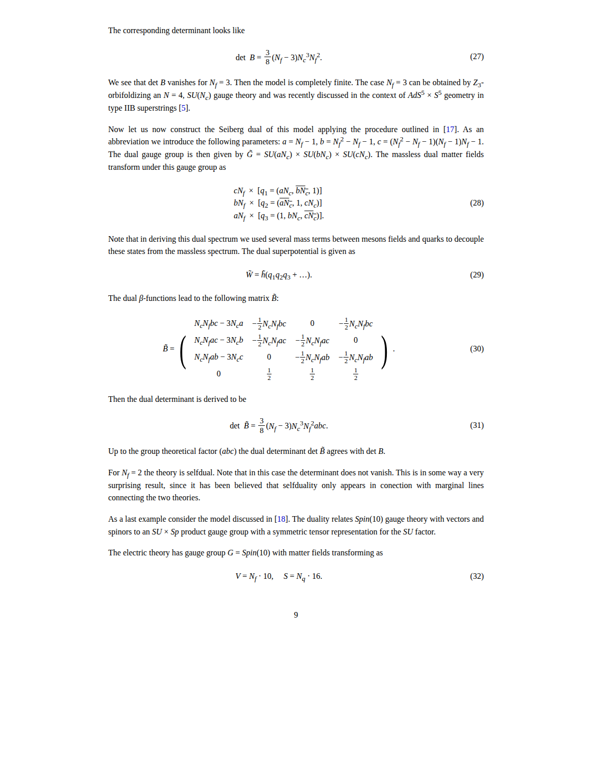The corresponding determinant looks like
det B = 38(Nf − 3)Nc3Nf2.
(27)
We see that det B vanishes for Nf = 3. Then the model is completely finite. The case Nf = 3 can be obtained by Z3-orbifoldizing an N = 4, SU(Nc) gauge theory and was recently discussed in the context of AdS5 × S5 geometry in type IIB superstrings [5].
Now let us now construct the Seiberg dual of this model applying the procedure outlined in [17]. As an abbreviation we introduce the following parameters: a = Nf − 1, b = Nf2 − Nf − 1, c = (Nf2 − Nf − 1)(Nf − 1)Nf − 1. The dual gauge group is then given by G̃ = SU(aNc) × SU(bNc) × SU(cNc). The massless dual matter fields transform under this gauge group as
cNf × [q1 = (aNc, bNc, 1)]
bNf × [q2 = (aNc, 1, cNc)]
aNf × [q3 = (1, bNc, cNc)].
(28)
Note that in deriving this dual spectrum we used several mass terms between mesons fields and quarks to decouple these states from the massless spectrum. The dual superpotential is given as
W̃ = h̃(q1q2q3 + …).
(29)
The dual β-functions lead to the following matrix B̃:
B̃ = (
| N c N f bc − 3 N c a | − 1 2 N c N f bc | 0 | − 1 2 N c N f bc |
| N c N f ac − 3 N c b | − 1 2 N c N f ac | − 1 2 N c N f ac | 0 |
| N c N f ab − 3 N c c | 0 | − 1 2 N c N f ab | − 1 2 N c N f ab |
| 0 | 1 2 | 1 2 | 1 2 |
) .
(30)
Then the dual determinant is derived to be
det B̃ = 38(Nf − 3)Nc3Nf2abc.
(31)
Up to the group theoretical factor (abc) the dual determinant det B̃ agrees with det B.
For Nf = 2 the theory is selfdual. Note that in this case the determinant does not vanish. This is in some way a very surprising result, since it has been believed that selfduality only appears in conection with marginal lines connecting the two theories.
As a last example consider the model discussed in [18]. The duality relates Spin(10) gauge theory with vectors and spinors to an SU × Sp product gauge group with a symmetric tensor representation for the SU factor.
The electric theory has gauge group G = Spin(10) with matter fields transforming as
V = Nf · 10, S = Nq · 16.
(32)
9